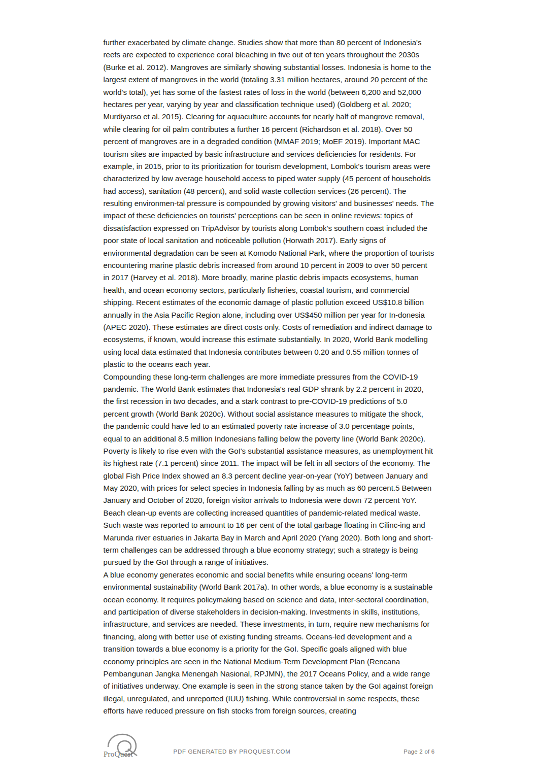further exacerbated by climate change. Studies show that more than 80 percent of Indonesia's reefs are expected to experience coral bleaching in five out of ten years throughout the 2030s (Burke et al. 2012). Mangroves are similarly showing substantial losses. Indonesia is home to the largest extent of mangroves in the world (totaling 3.31 million hectares, around 20 percent of the world's total), yet has some of the fastest rates of loss in the world (between 6,200 and 52,000 hectares per year, varying by year and classification technique used) (Goldberg et al. 2020; Murdiyarso et al. 2015). Clearing for aquaculture accounts for nearly half of mangrove removal, while clearing for oil palm contributes a further 16 percent (Richardson et al. 2018). Over 50 percent of mangroves are in a degraded condition (MMAF 2019; MoEF 2019). Important MAC tourism sites are impacted by basic infrastructure and services deficiencies for residents. For example, in 2015, prior to its prioritization for tourism development, Lombok's tourism areas were characterized by low average household access to piped water supply (45 percent of households had access), sanitation (48 percent), and solid waste collection services (26 percent). The resulting environmen-tal pressure is compounded by growing visitors' and businesses' needs. The impact of these deficiencies on tourists' perceptions can be seen in online reviews: topics of dissatisfaction expressed on TripAdvisor by tourists along Lombok's southern coast included the poor state of local sanitation and noticeable pollution (Horwath 2017). Early signs of environmental degradation can be seen at Komodo National Park, where the proportion of tourists encountering marine plastic debris increased from around 10 percent in 2009 to over 50 percent in 2017 (Harvey et al. 2018). More broadly, marine plastic debris impacts ecosystems, human health, and ocean economy sectors, particularly fisheries, coastal tourism, and commercial shipping. Recent estimates of the economic damage of plastic pollution exceed US$10.8 billion annually in the Asia Pacific Region alone, including over US$450 million per year for In-donesia (APEC 2020). These estimates are direct costs only. Costs of remediation and indirect damage to ecosystems, if known, would increase this estimate substantially. In 2020, World Bank modelling using local data estimated that Indonesia contributes between 0.20 and 0.55 million tonnes of plastic to the oceans each year.
Compounding these long-term challenges are more immediate pressures from the COVID-19 pandemic. The World Bank estimates that Indonesia's real GDP shrank by 2.2 percent in 2020, the first recession in two decades, and a stark contrast to pre-COVID-19 predictions of 5.0 percent growth (World Bank 2020c). Without social assistance measures to mitigate the shock, the pandemic could have led to an estimated poverty rate increase of 3.0 percentage points, equal to an additional 8.5 million Indonesians falling below the poverty line (World Bank 2020c). Poverty is likely to rise even with the GoI's substantial assistance measures, as unemployment hit its highest rate (7.1 percent) since 2011. The impact will be felt in all sectors of the economy. The global Fish Price Index showed an 8.3 percent decline year-on-year (YoY) between January and May 2020, with prices for select species in Indonesia falling by as much as 60 percent.5 Between January and October of 2020, foreign visitor arrivals to Indonesia were down 72 percent YoY. Beach clean-up events are collecting increased quantities of pandemic-related medical waste. Such waste was reported to amount to 16 per cent of the total garbage floating in Cilinc-ing and Marunda river estuaries in Jakarta Bay in March and April 2020 (Yang 2020). Both long and short-term challenges can be addressed through a blue economy strategy; such a strategy is being pursued by the GoI through a range of initiatives.
A blue economy generates economic and social benefits while ensuring oceans' long-term environmental sustainability (World Bank 2017a). In other words, a blue economy is a sustainable ocean economy. It requires policymaking based on science and data, inter-sectoral coordination, and participation of diverse stakeholders in decision-making. Investments in skills, institutions, infrastructure, and services are needed. These investments, in turn, require new mechanisms for financing, along with better use of existing funding streams. Oceans-led development and a transition towards a blue economy is a priority for the GoI. Specific goals aligned with blue economy principles are seen in the National Medium-Term Development Plan (Rencana Pembangunan Jangka Menengah Nasional, RPJMN), the 2017 Oceans Policy, and a wide range of initiatives underway. One example is seen in the strong stance taken by the GoI against foreign illegal, unregulated, and unreported (IUU) fishing. While controversial in some respects, these efforts have reduced pressure on fish stocks from foreign sources, creating
ProQuest
PDF GENERATED BY PROQUEST.COM
Page 2 of 6